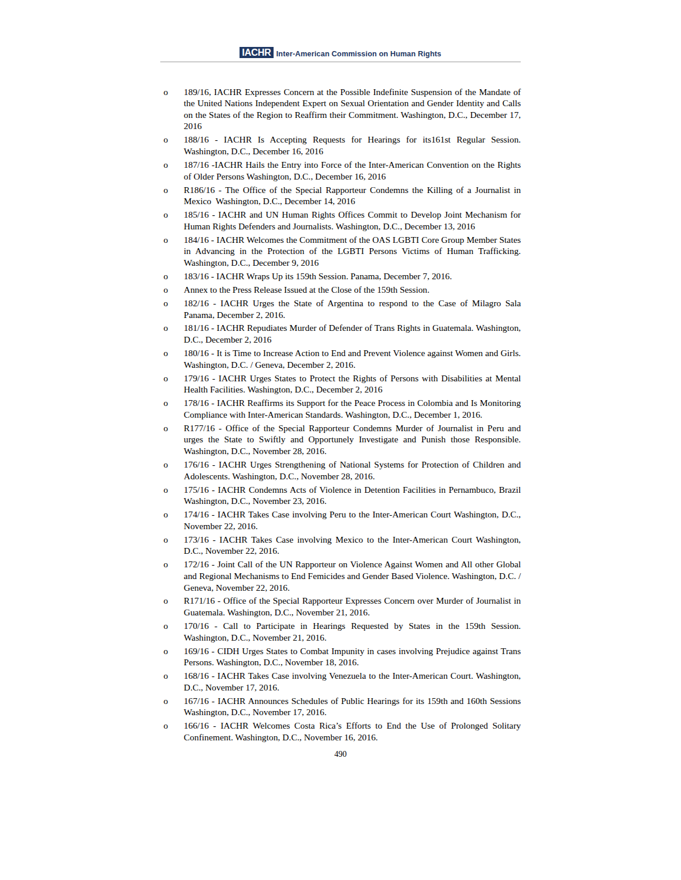IACHR Inter-American Commission on Human Rights
189/16, IACHR Expresses Concern at the Possible Indefinite Suspension of the Mandate of the United Nations Independent Expert on Sexual Orientation and Gender Identity and Calls on the States of the Region to Reaffirm their Commitment. Washington, D.C., December 17, 2016
188/16 - IACHR Is Accepting Requests for Hearings for its161st Regular Session. Washington, D.C., December 16, 2016
187/16 -IACHR Hails the Entry into Force of the Inter-American Convention on the Rights of Older Persons Washington, D.C., December 16, 2016
R186/16 - The Office of the Special Rapporteur Condemns the Killing of a Journalist in Mexico Washington, D.C., December 14, 2016
185/16 - IACHR and UN Human Rights Offices Commit to Develop Joint Mechanism for Human Rights Defenders and Journalists. Washington, D.C., December 13, 2016
184/16 - IACHR Welcomes the Commitment of the OAS LGBTI Core Group Member States in Advancing in the Protection of the LGBTI Persons Victims of Human Trafficking. Washington, D.C., December 9, 2016
183/16 - IACHR Wraps Up its 159th Session. Panama, December 7, 2016.
Annex to the Press Release Issued at the Close of the 159th Session.
182/16 - IACHR Urges the State of Argentina to respond to the Case of Milagro Sala Panama, December 2, 2016.
181/16 - IACHR Repudiates Murder of Defender of Trans Rights in Guatemala. Washington, D.C., December 2, 2016
180/16 - It is Time to Increase Action to End and Prevent Violence against Women and Girls. Washington, D.C. / Geneva, December 2, 2016.
179/16 - IACHR Urges States to Protect the Rights of Persons with Disabilities at Mental Health Facilities. Washington, D.C., December 2, 2016
178/16 - IACHR Reaffirms its Support for the Peace Process in Colombia and Is Monitoring Compliance with Inter-American Standards. Washington, D.C., December 1, 2016.
R177/16 - Office of the Special Rapporteur Condemns Murder of Journalist in Peru and urges the State to Swiftly and Opportunely Investigate and Punish those Responsible. Washington, D.C., November 28, 2016.
176/16 - IACHR Urges Strengthening of National Systems for Protection of Children and Adolescents. Washington, D.C., November 28, 2016.
175/16 - IACHR Condemns Acts of Violence in Detention Facilities in Pernambuco, Brazil Washington, D.C., November 23, 2016.
174/16 - IACHR Takes Case involving Peru to the Inter-American Court Washington, D.C., November 22, 2016.
173/16 - IACHR Takes Case involving Mexico to the Inter-American Court Washington, D.C., November 22, 2016.
172/16 - Joint Call of the UN Rapporteur on Violence Against Women and All other Global and Regional Mechanisms to End Femicides and Gender Based Violence. Washington, D.C. / Geneva, November 22, 2016.
R171/16 - Office of the Special Rapporteur Expresses Concern over Murder of Journalist in Guatemala. Washington, D.C., November 21, 2016.
170/16 - Call to Participate in Hearings Requested by States in the 159th Session. Washington, D.C., November 21, 2016.
169/16 - CIDH Urges States to Combat Impunity in cases involving Prejudice against Trans Persons. Washington, D.C., November 18, 2016.
168/16 - IACHR Takes Case involving Venezuela to the Inter-American Court. Washington, D.C., November 17, 2016.
167/16 - IACHR Announces Schedules of Public Hearings for its 159th and 160th Sessions Washington, D.C., November 17, 2016.
166/16 - IACHR Welcomes Costa Rica’s Efforts to End the Use of Prolonged Solitary Confinement. Washington, D.C., November 16, 2016.
490